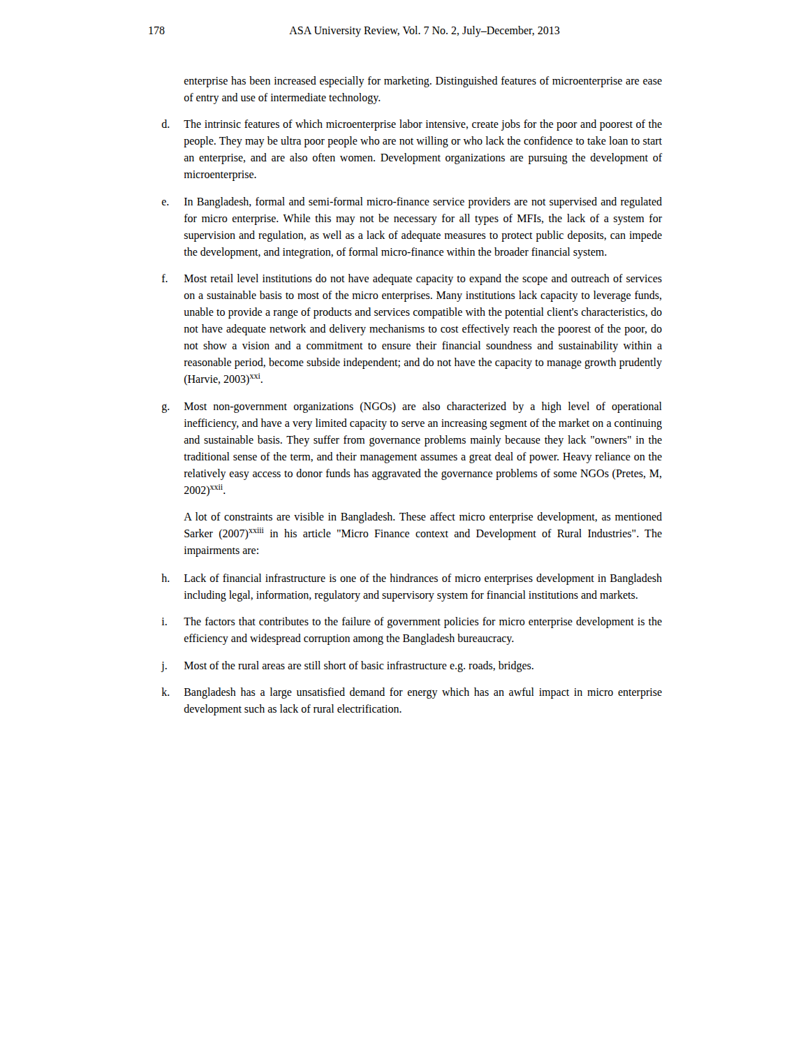178 ASA University Review, Vol. 7 No. 2, July–December, 2013
enterprise has been increased especially for marketing. Distinguished features of microenterprise are ease of entry and use of intermediate technology.
d. The intrinsic features of which microenterprise labor intensive, create jobs for the poor and poorest of the people. They may be ultra poor people who are not willing or who lack the confidence to take loan to start an enterprise, and are also often women. Development organizations are pursuing the development of microenterprise.
e. In Bangladesh, formal and semi-formal micro-finance service providers are not supervised and regulated for micro enterprise. While this may not be necessary for all types of MFIs, the lack of a system for supervision and regulation, as well as a lack of adequate measures to protect public deposits, can impede the development, and integration, of formal micro-finance within the broader financial system.
f. Most retail level institutions do not have adequate capacity to expand the scope and outreach of services on a sustainable basis to most of the micro enterprises. Many institutions lack capacity to leverage funds, unable to provide a range of products and services compatible with the potential client's characteristics, do not have adequate network and delivery mechanisms to cost effectively reach the poorest of the poor, do not show a vision and a commitment to ensure their financial soundness and sustainability within a reasonable period, become subside independent; and do not have the capacity to manage growth prudently (Harvie, 2003)xxi.
g. Most non-government organizations (NGOs) are also characterized by a high level of operational inefficiency, and have a very limited capacity to serve an increasing segment of the market on a continuing and sustainable basis. They suffer from governance problems mainly because they lack "owners" in the traditional sense of the term, and their management assumes a great deal of power. Heavy reliance on the relatively easy access to donor funds has aggravated the governance problems of some NGOs (Pretes, M, 2002)xxii.
A lot of constraints are visible in Bangladesh. These affect micro enterprise development, as mentioned Sarker (2007)xxiii in his article "Micro Finance context and Development of Rural Industries". The impairments are:
h. Lack of financial infrastructure is one of the hindrances of micro enterprises development in Bangladesh including legal, information, regulatory and supervisory system for financial institutions and markets.
i. The factors that contributes to the failure of government policies for micro enterprise development is the efficiency and widespread corruption among the Bangladesh bureaucracy.
j. Most of the rural areas are still short of basic infrastructure e.g. roads, bridges.
k. Bangladesh has a large unsatisfied demand for energy which has an awful impact in micro enterprise development such as lack of rural electrification.